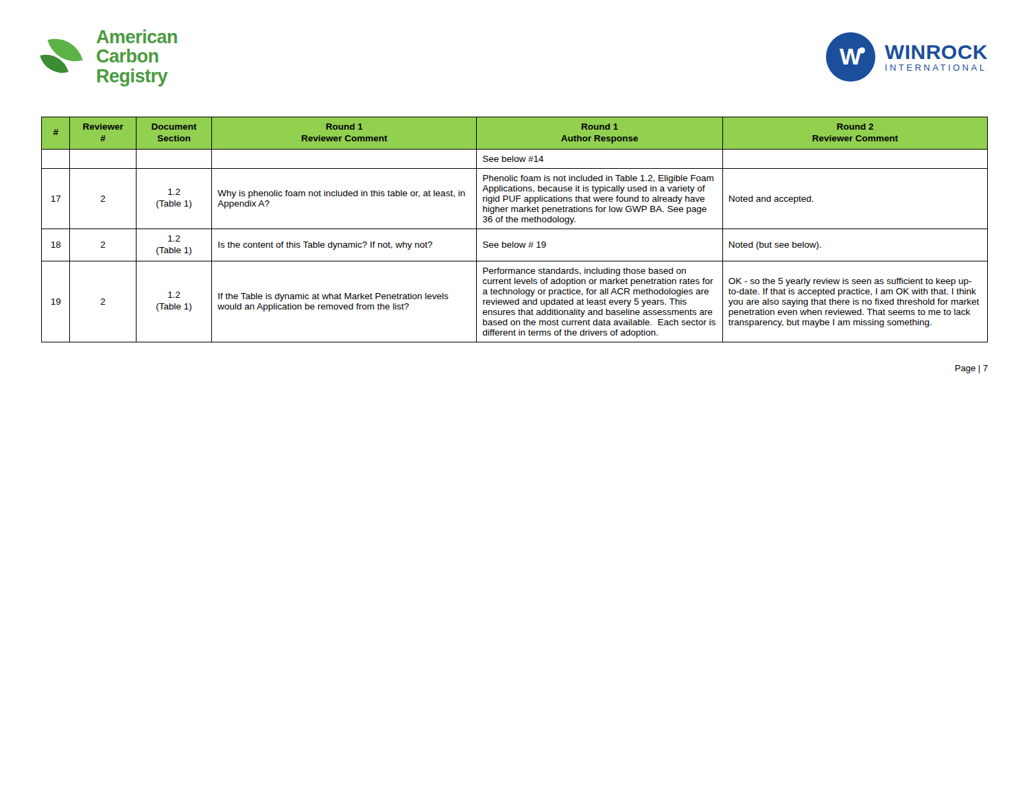American Carbon Registry
W
WINROCK
INTERNATIONAL
| # | Reviewer # | Document Section | Round 1 Reviewer Comment | Round 1 Author Response | Round 2 Reviewer Comment |
| --- | --- | --- | --- | --- | --- |
| | | | | See below #14 | |
| 17 | 2 | 1.2 (Table 1) | Why is phenolic foam not included in this table or, at least, in Appendix A? | Phenolic foam is not included in Table 1.2, Eligible Foam Applications, because it is typically used in a variety of rigid PUF applications that were found to already have higher market penetrations for low GWP BA. See page 36 of the methodology. | Noted and accepted. |
| 18 | 2 | 1.2 (Table 1) | Is the content of this Table dynamic? If not, why not? | See below # 19 | Noted (but see below). |
| 19 | 2 | 1.2 (Table 1) | If the Table is dynamic at what Market Penetration levels would an Application be removed from the list? | Performance standards, including those based on current levels of adoption or market penetration rates for a technology or practice, for all ACR methodologies are reviewed and updated at least every 5 years. This ensures that additionality and baseline assessments are based on the most current data available. Each sector is different in terms of the drivers of adoption. | OK - so the 5 yearly review is seen as sufficient to keep up-to-date. If that is accepted practice, I am OK with that. I think you are also saying that there is no fixed threshold for market penetration even when reviewed. That seems to me to lack transparency, but maybe I am missing something. |
Page | 7